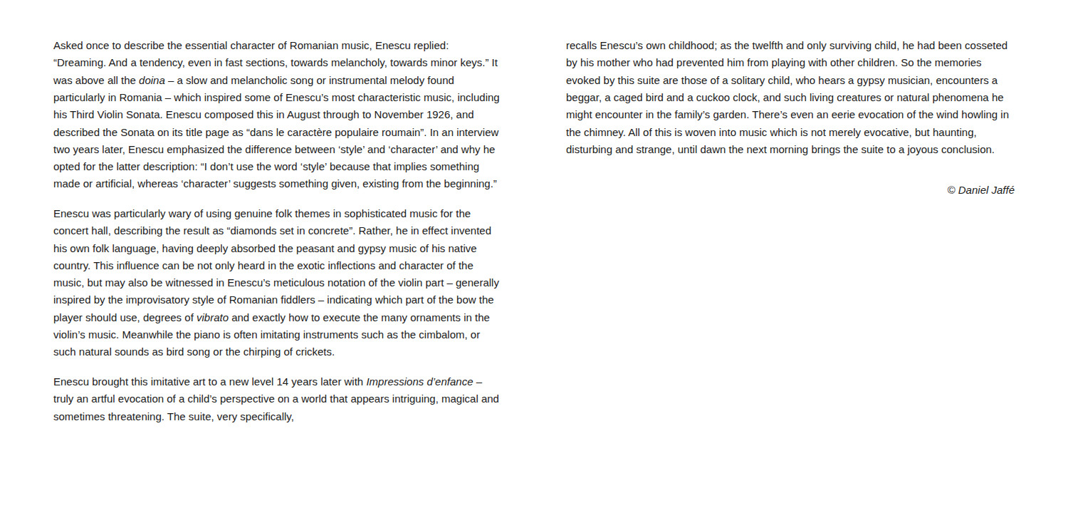Asked once to describe the essential character of Romanian music, Enescu replied: “Dreaming. And a tendency, even in fast sections, towards melancholy, towards minor keys.” It was above all the doina – a slow and melancholic song or instrumental melody found particularly in Romania – which inspired some of Enescu’s most characteristic music, including his Third Violin Sonata. Enescu composed this in August through to November 1926, and described the Sonata on its title page as “dans le caractère populaire roumain”. In an interview two years later, Enescu emphasized the difference between ‘style’ and ‘character’ and why he opted for the latter description: “I don’t use the word ‘style’ because that implies something made or artificial, whereas ‘character’ suggests something given, existing from the beginning.”
Enescu was particularly wary of using genuine folk themes in sophisticated music for the concert hall, describing the result as “diamonds set in concrete”. Rather, he in effect invented his own folk language, having deeply absorbed the peasant and gypsy music of his native country. This influence can be not only heard in the exotic inflections and character of the music, but may also be witnessed in Enescu’s meticulous notation of the violin part – generally inspired by the improvisatory style of Romanian fiddlers – indicating which part of the bow the player should use, degrees of vibrato and exactly how to execute the many ornaments in the violin’s music. Meanwhile the piano is often imitating instruments such as the cimbalom, or such natural sounds as bird song or the chirping of crickets.
Enescu brought this imitative art to a new level 14 years later with Impressions d’enfance – truly an artful evocation of a child’s perspective on a world that appears intriguing, magical and sometimes threatening. The suite, very specifically,
recalls Enescu’s own childhood; as the twelfth and only surviving child, he had been cosseted by his mother who had prevented him from playing with other children. So the memories evoked by this suite are those of a solitary child, who hears a gypsy musician, encounters a beggar, a caged bird and a cuckoo clock, and such living creatures or natural phenomena he might encounter in the family’s garden. There’s even an eerie evocation of the wind howling in the chimney. All of this is woven into music which is not merely evocative, but haunting, disturbing and strange, until dawn the next morning brings the suite to a joyous conclusion.
© Daniel Jaffé